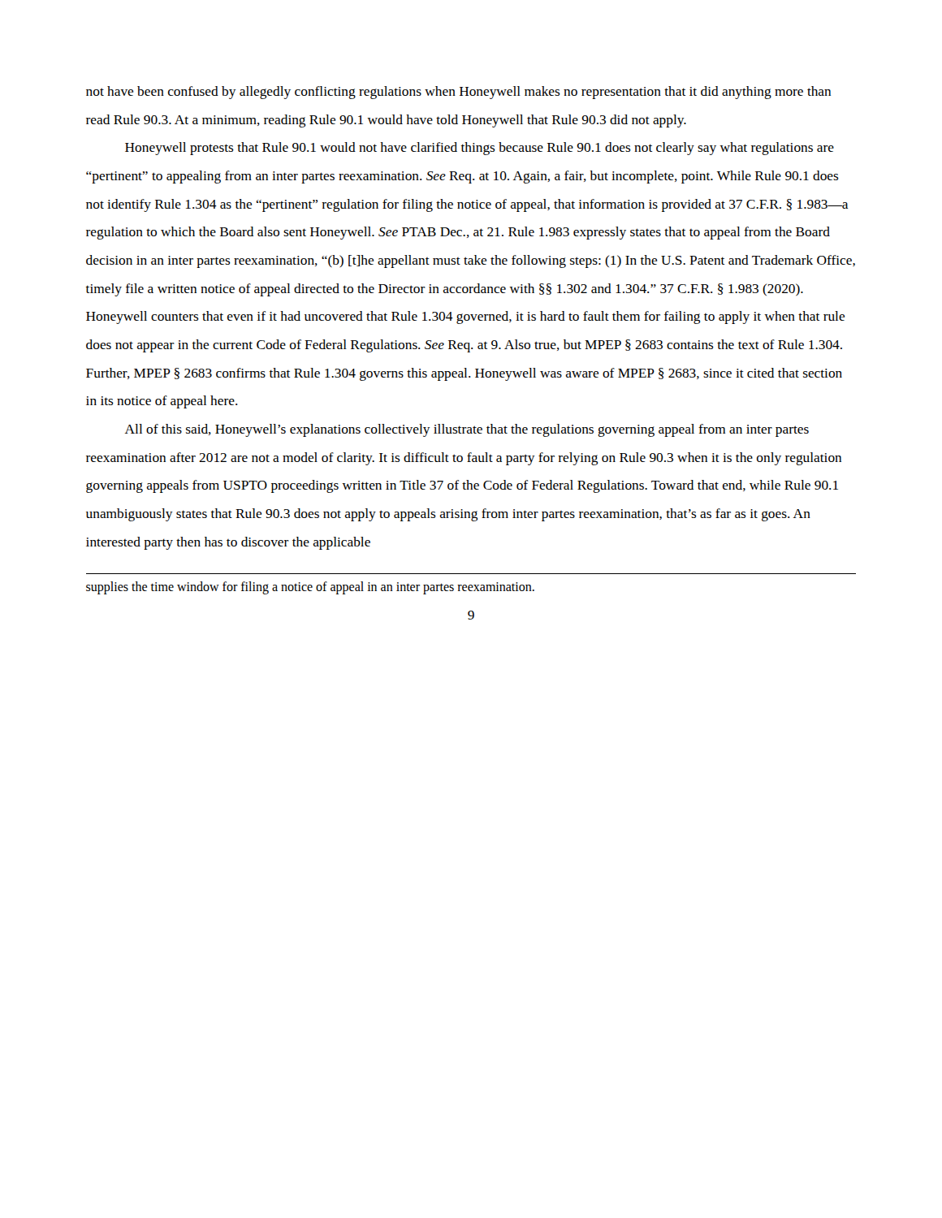not have been confused by allegedly conflicting regulations when Honeywell makes no representation that it did anything more than read Rule 90.3. At a minimum, reading Rule 90.1 would have told Honeywell that Rule 90.3 did not apply.
Honeywell protests that Rule 90.1 would not have clarified things because Rule 90.1 does not clearly say what regulations are “pertinent” to appealing from an inter partes reexamination. See Req. at 10. Again, a fair, but incomplete, point. While Rule 90.1 does not identify Rule 1.304 as the “pertinent” regulation for filing the notice of appeal, that information is provided at 37 C.F.R. § 1.983—a regulation to which the Board also sent Honeywell. See PTAB Dec., at 21. Rule 1.983 expressly states that to appeal from the Board decision in an inter partes reexamination, “(b) [t]he appellant must take the following steps: (1) In the U.S. Patent and Trademark Office, timely file a written notice of appeal directed to the Director in accordance with §§ 1.302 and 1.304.” 37 C.F.R. § 1.983 (2020). Honeywell counters that even if it had uncovered that Rule 1.304 governed, it is hard to fault them for failing to apply it when that rule does not appear in the current Code of Federal Regulations. See Req. at 9. Also true, but MPEP § 2683 contains the text of Rule 1.304. Further, MPEP § 2683 confirms that Rule 1.304 governs this appeal. Honeywell was aware of MPEP § 2683, since it cited that section in its notice of appeal here.
All of this said, Honeywell’s explanations collectively illustrate that the regulations governing appeal from an inter partes reexamination after 2012 are not a model of clarity. It is difficult to fault a party for relying on Rule 90.3 when it is the only regulation governing appeals from USPTO proceedings written in Title 37 of the Code of Federal Regulations. Toward that end, while Rule 90.1 unambiguously states that Rule 90.3 does not apply to appeals arising from inter partes reexamination, that’s as far as it goes. An interested party then has to discover the applicable
supplies the time window for filing a notice of appeal in an inter partes reexamination.
9